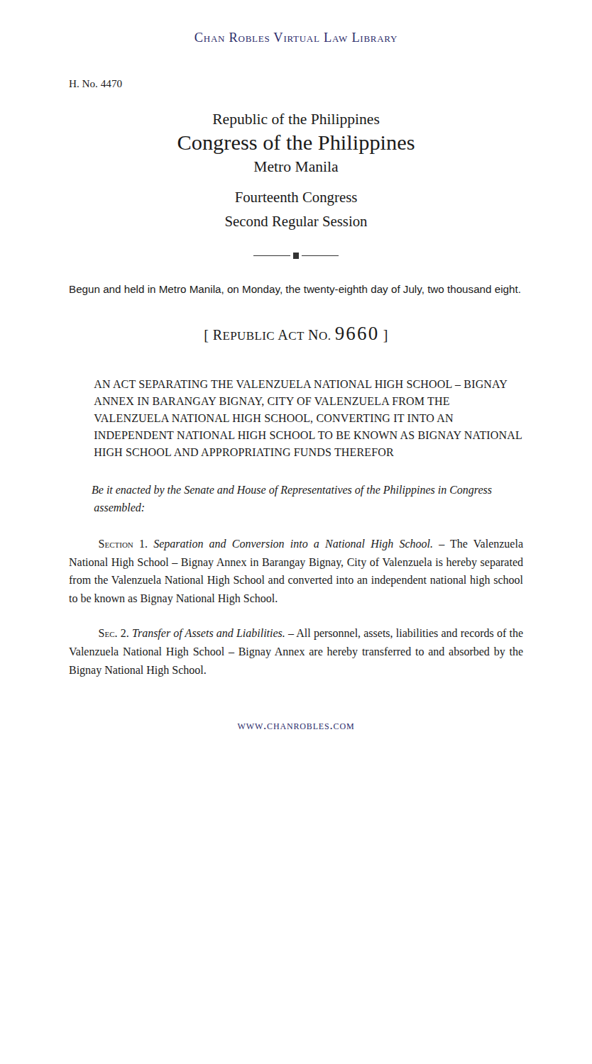Chan Robles Virtual Law Library
H. No. 4470
Republic of the Philippines
Congress of the Philippines
Metro Manila
Fourteenth Congress
Second Regular Session
Begun and held in Metro Manila, on Monday, the twenty-eighth day of July, two thousand eight.
[ REPUBLIC ACT NO. 9660 ]
AN ACT SEPARATING THE VALENZUELA NATIONAL HIGH SCHOOL – BIGNAY ANNEX IN BARANGAY BIGNAY, CITY OF VALENZUELA FROM THE VALENZUELA NATIONAL HIGH SCHOOL, CONVERTING IT INTO AN INDEPENDENT NATIONAL HIGH SCHOOL TO BE KNOWN AS BIGNAY NATIONAL HIGH SCHOOL AND APPROPRIATING FUNDS THEREFOR
Be it enacted by the Senate and House of Representatives of the Philippines in Congress assembled:
Section 1. Separation and Conversion into a National High School. – The Valenzuela National High School – Bignay Annex in Barangay Bignay, City of Valenzuela is hereby separated from the Valenzuela National High School and converted into an independent national high school to be known as Bignay National High School.
Sec. 2. Transfer of Assets and Liabilities. – All personnel, assets, liabilities and records of the Valenzuela National High School – Bignay Annex are hereby transferred to and absorbed by the Bignay National High School.
www.chanrobles.com